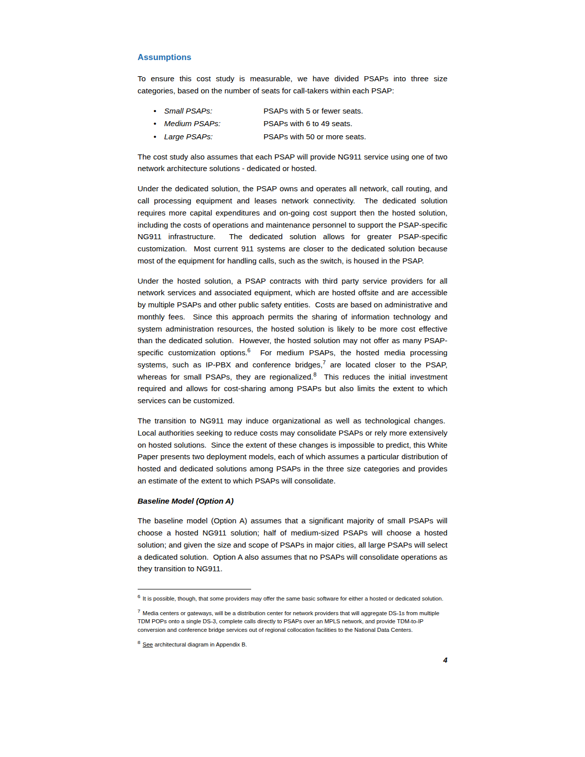Assumptions
To ensure this cost study is measurable, we have divided PSAPs into three size categories, based on the number of seats for call-takers within each PSAP:
Small PSAPs: PSAPs with 5 or fewer seats.
Medium PSAPs: PSAPs with 6 to 49 seats.
Large PSAPs: PSAPs with 50 or more seats.
The cost study also assumes that each PSAP will provide NG911 service using one of two network architecture solutions - dedicated or hosted.
Under the dedicated solution, the PSAP owns and operates all network, call routing, and call processing equipment and leases network connectivity. The dedicated solution requires more capital expenditures and on-going cost support then the hosted solution, including the costs of operations and maintenance personnel to support the PSAP-specific NG911 infrastructure. The dedicated solution allows for greater PSAP-specific customization. Most current 911 systems are closer to the dedicated solution because most of the equipment for handling calls, such as the switch, is housed in the PSAP.
Under the hosted solution, a PSAP contracts with third party service providers for all network services and associated equipment, which are hosted offsite and are accessible by multiple PSAPs and other public safety entities. Costs are based on administrative and monthly fees. Since this approach permits the sharing of information technology and system administration resources, the hosted solution is likely to be more cost effective than the dedicated solution. However, the hosted solution may not offer as many PSAP-specific customization options.6 For medium PSAPs, the hosted media processing systems, such as IP-PBX and conference bridges,7 are located closer to the PSAP, whereas for small PSAPs, they are regionalized.8 This reduces the initial investment required and allows for cost-sharing among PSAPs but also limits the extent to which services can be customized.
The transition to NG911 may induce organizational as well as technological changes. Local authorities seeking to reduce costs may consolidate PSAPs or rely more extensively on hosted solutions. Since the extent of these changes is impossible to predict, this White Paper presents two deployment models, each of which assumes a particular distribution of hosted and dedicated solutions among PSAPs in the three size categories and provides an estimate of the extent to which PSAPs will consolidate.
Baseline Model (Option A)
The baseline model (Option A) assumes that a significant majority of small PSAPs will choose a hosted NG911 solution; half of medium-sized PSAPs will choose a hosted solution; and given the size and scope of PSAPs in major cities, all large PSAPs will select a dedicated solution. Option A also assumes that no PSAPs will consolidate operations as they transition to NG911.
6 It is possible, though, that some providers may offer the same basic software for either a hosted or dedicated solution.
7 Media centers or gateways, will be a distribution center for network providers that will aggregate DS-1s from multiple TDM POPs onto a single DS-3, complete calls directly to PSAPs over an MPLS network, and provide TDM-to-IP conversion and conference bridge services out of regional collocation facilities to the National Data Centers.
8 See architectural diagram in Appendix B.
4